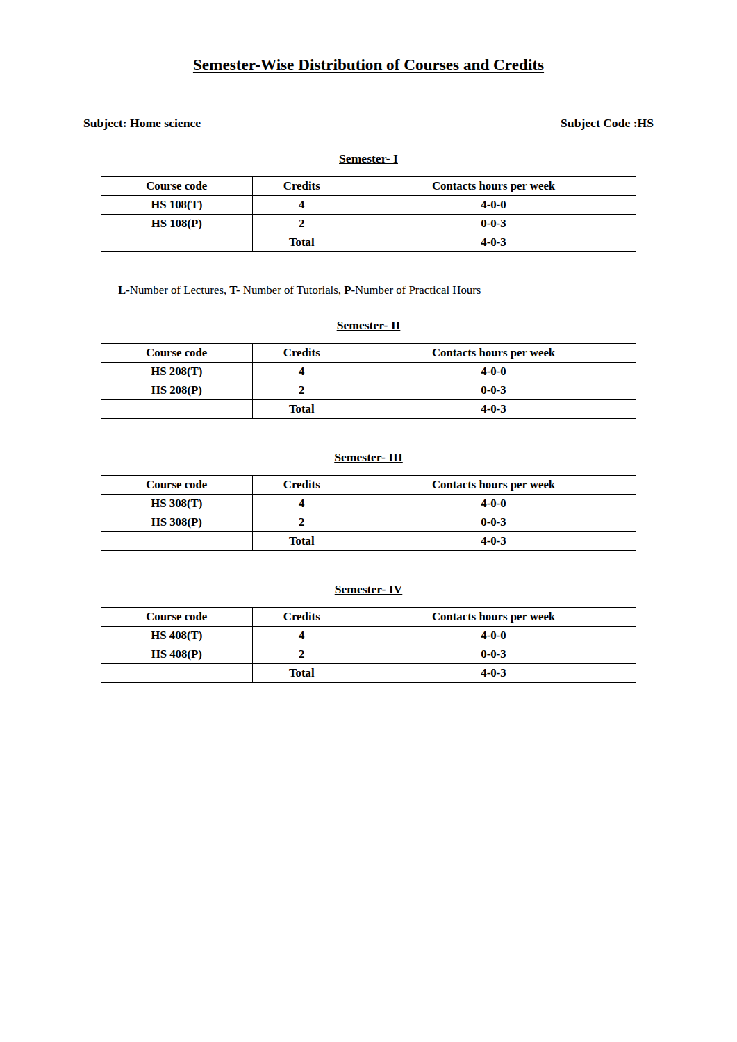Semester-Wise Distribution of Courses and Credits
Subject: Home science Subject Code :HS
Semester- I
| Course code | Credits | Contacts hours per week |
| --- | --- | --- |
| HS 108(T) | 4 | 4-0-0 |
| HS 108(P) | 2 | 0-0-3 |
| | Total | 4-0-3 |
L-Number of Lectures, T- Number of Tutorials, P-Number of Practical Hours
Semester- II
| Course code | Credits | Contacts hours per week |
| --- | --- | --- |
| HS 208(T) | 4 | 4-0-0 |
| HS 208(P) | 2 | 0-0-3 |
| | Total | 4-0-3 |
Semester- III
| Course code | Credits | Contacts hours per week |
| --- | --- | --- |
| HS 308(T) | 4 | 4-0-0 |
| HS 308(P) | 2 | 0-0-3 |
| | Total | 4-0-3 |
Semester- IV
| Course code | Credits | Contacts hours per week |
| --- | --- | --- |
| HS 408(T) | 4 | 4-0-0 |
| HS 408(P) | 2 | 0-0-3 |
| | Total | 4-0-3 |